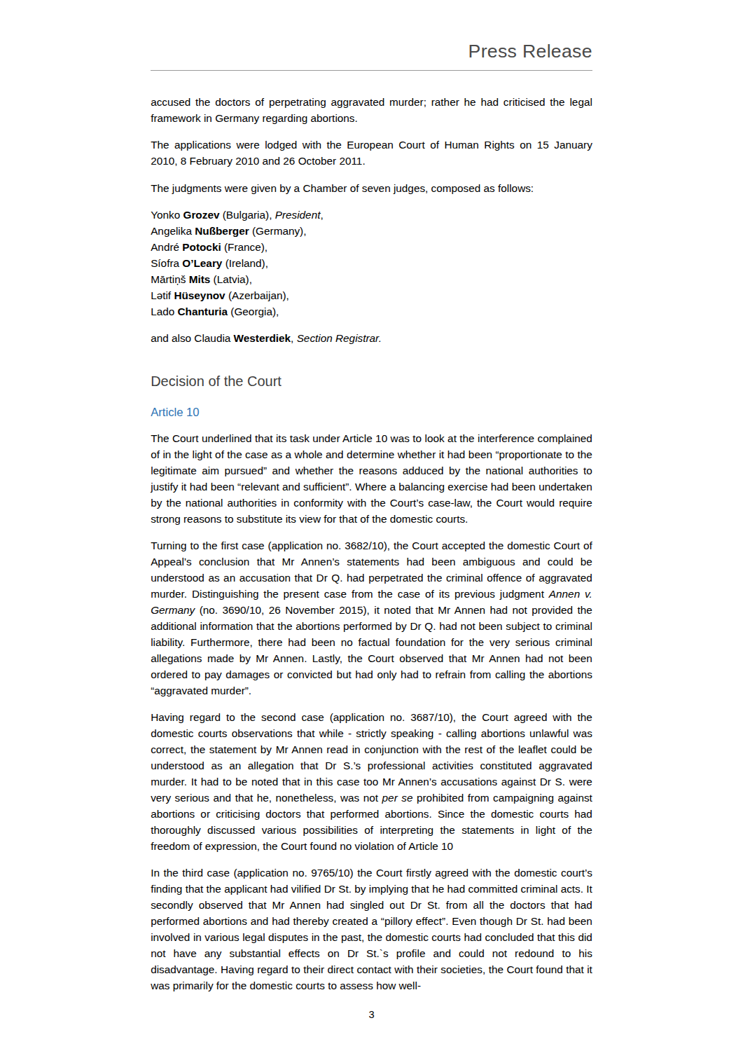Press Release
accused the doctors of perpetrating aggravated murder; rather he had criticised the legal framework in Germany regarding abortions.
The applications were lodged with the European Court of Human Rights on 15 January 2010, 8 February 2010 and 26 October 2011.
The judgments were given by a Chamber of seven judges, composed as follows:
Yonko Grozev (Bulgaria), President,
Angelika Nußberger (Germany),
André Potocki (France),
Síofra O’Leary (Ireland),
Mārtiņš Mits (Latvia),
Lətif Hüseynov (Azerbaijan),
Lado Chanturia (Georgia),
and also Claudia Westerdiek, Section Registrar.
Decision of the Court
Article 10
The Court underlined that its task under Article 10 was to look at the interference complained of in the light of the case as a whole and determine whether it had been “proportionate to the legitimate aim pursued” and whether the reasons adduced by the national authorities to justify it had been “relevant and sufficient”. Where a balancing exercise had been undertaken by the national authorities in conformity with the Court’s case-law, the Court would require strong reasons to substitute its view for that of the domestic courts.
Turning to the first case (application no. 3682/10), the Court accepted the domestic Court of Appeal’s conclusion that Mr Annen’s statements had been ambiguous and could be understood as an accusation that Dr Q. had perpetrated the criminal offence of aggravated murder. Distinguishing the present case from the case of its previous judgment Annen v. Germany (no. 3690/10, 26 November 2015), it noted that Mr Annen had not provided the additional information that the abortions performed by Dr Q. had not been subject to criminal liability. Furthermore, there had been no factual foundation for the very serious criminal allegations made by Mr Annen. Lastly, the Court observed that Mr Annen had not been ordered to pay damages or convicted but had only had to refrain from calling the abortions “aggravated murder”.
Having regard to the second case (application no. 3687/10), the Court agreed with the domestic courts observations that while - strictly speaking - calling abortions unlawful was correct, the statement by Mr Annen read in conjunction with the rest of the leaflet could be understood as an allegation that Dr S.’s professional activities constituted aggravated murder. It had to be noted that in this case too Mr Annen’s accusations against Dr S. were very serious and that he, nonetheless, was not per se prohibited from campaigning against abortions or criticising doctors that performed abortions. Since the domestic courts had thoroughly discussed various possibilities of interpreting the statements in light of the freedom of expression, the Court found no violation of Article 10
In the third case (application no. 9765/10) the Court firstly agreed with the domestic court’s finding that the applicant had vilified Dr St. by implying that he had committed criminal acts. It secondly observed that Mr Annen had singled out Dr St. from all the doctors that had performed abortions and had thereby created a “pillory effect”. Even though Dr St. had been involved in various legal disputes in the past, the domestic courts had concluded that this did not have any substantial effects on Dr St.`s profile and could not redound to his disadvantage. Having regard to their direct contact with their societies, the Court found that it was primarily for the domestic courts to assess how well-
3